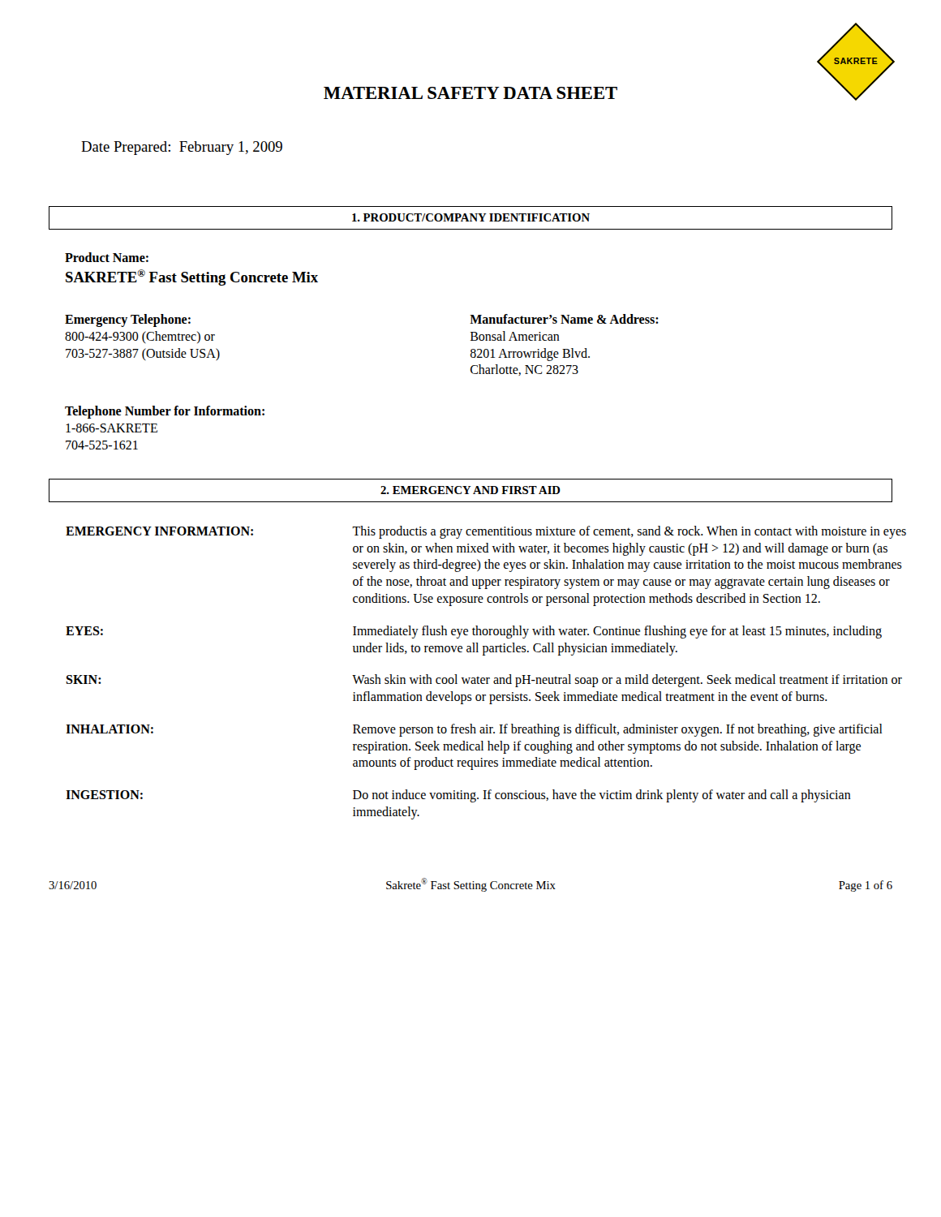SAKRETE
MATERIAL SAFETY DATA SHEET
Date Prepared: February 1, 2009
1. PRODUCT/COMPANY IDENTIFICATION
Product Name:
SAKRETE® Fast Setting Concrete Mix
Emergency Telephone:
800-424-9300 (Chemtrec) or
703-527-3887 (Outside USA)
Manufacturer’s Name & Address:
Bonsal American
8201 Arrowridge Blvd.
Charlotte, NC 28273
Telephone Number for Information:
1-866-SAKRETE
704-525-1621
2. EMERGENCY AND FIRST AID
| EMERGENCY INFORMATION: | This productis a gray cementitious mixture of cement, sand & rock. When in contact with moisture in eyes or on skin, or when mixed with water, it becomes highly caustic (pH > 12) and will damage or burn (as severely as third-degree) the eyes or skin. Inhalation may cause irritation to the moist mucous membranes of the nose, throat and upper respiratory system or may cause or may aggravate certain lung diseases or conditions. Use exposure controls or personal protection methods described in Section 12. |
| EYES: | Immediately flush eye thoroughly with water. Continue flushing eye for at least 15 minutes, including under lids, to remove all particles. Call physician immediately. |
| SKIN: | Wash skin with cool water and pH-neutral soap or a mild detergent. Seek medical treatment if irritation or inflammation develops or persists. Seek immediate medical treatment in the event of burns. |
| INHALATION: | Remove person to fresh air. If breathing is difficult, administer oxygen. If not breathing, give artificial respiration. Seek medical help if coughing and other symptoms do not subside. Inhalation of large amounts of product requires immediate medical attention. |
| INGESTION: | Do not induce vomiting. If conscious, have the victim drink plenty of water and call a physician immediately. |
3/16/2010
Sakrete® Fast Setting Concrete Mix
Page 1 of 6